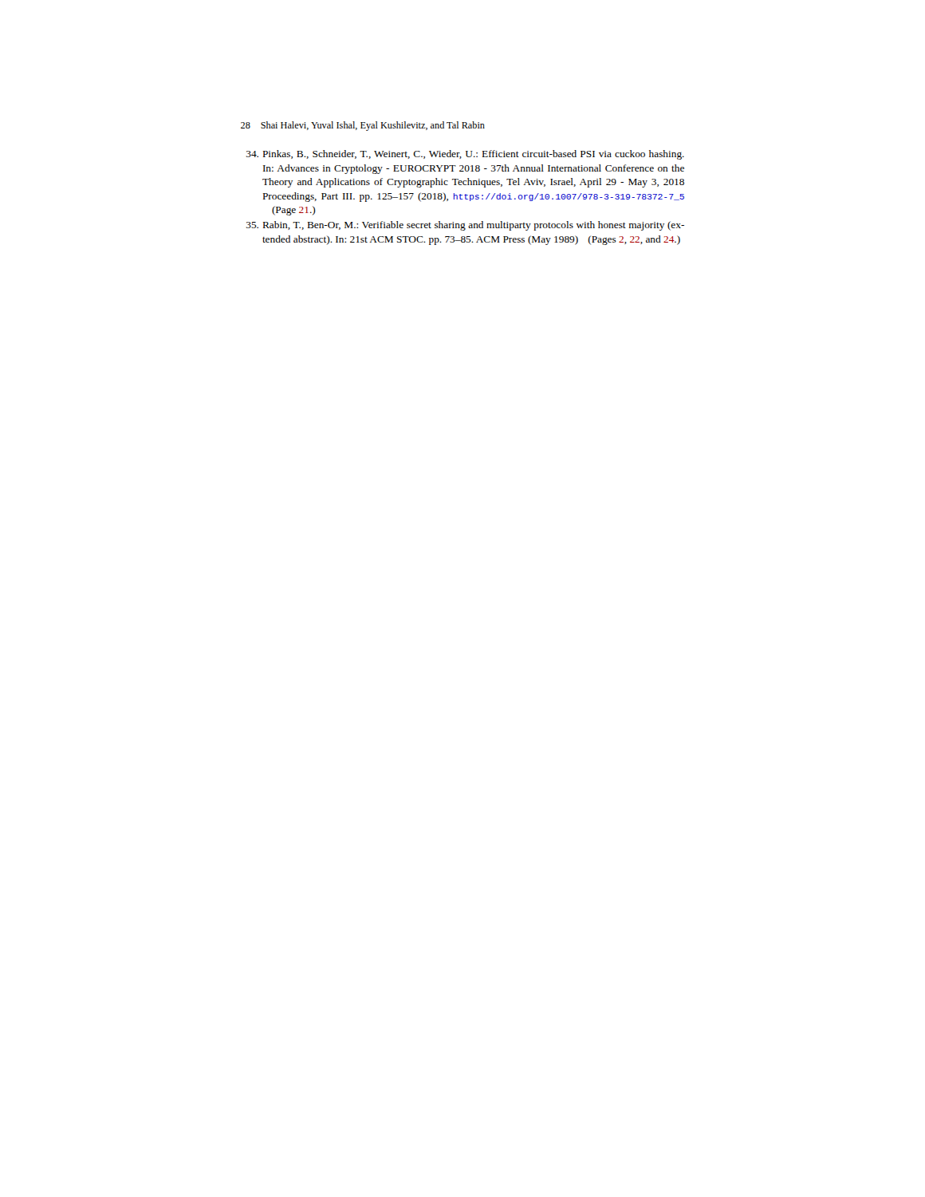28 Shai Halevi, Yuval Ishal, Eyal Kushilevitz, and Tal Rabin
34. Pinkas, B., Schneider, T., Weinert, C., Wieder, U.: Efficient circuit-based PSI via cuckoo hashing. In: Advances in Cryptology - EUROCRYPT 2018 - 37th Annual International Conference on the Theory and Applications of Cryptographic Techniques, Tel Aviv, Israel, April 29 - May 3, 2018 Proceedings, Part III. pp. 125–157 (2018), https://doi.org/10.1007/978-3-319-78372-7_5 (Page 21.)
35. Rabin, T., Ben-Or, M.: Verifiable secret sharing and multiparty protocols with honest majority (extended abstract). In: 21st ACM STOC. pp. 73–85. ACM Press (May 1989) (Pages 2, 22, and 24.)